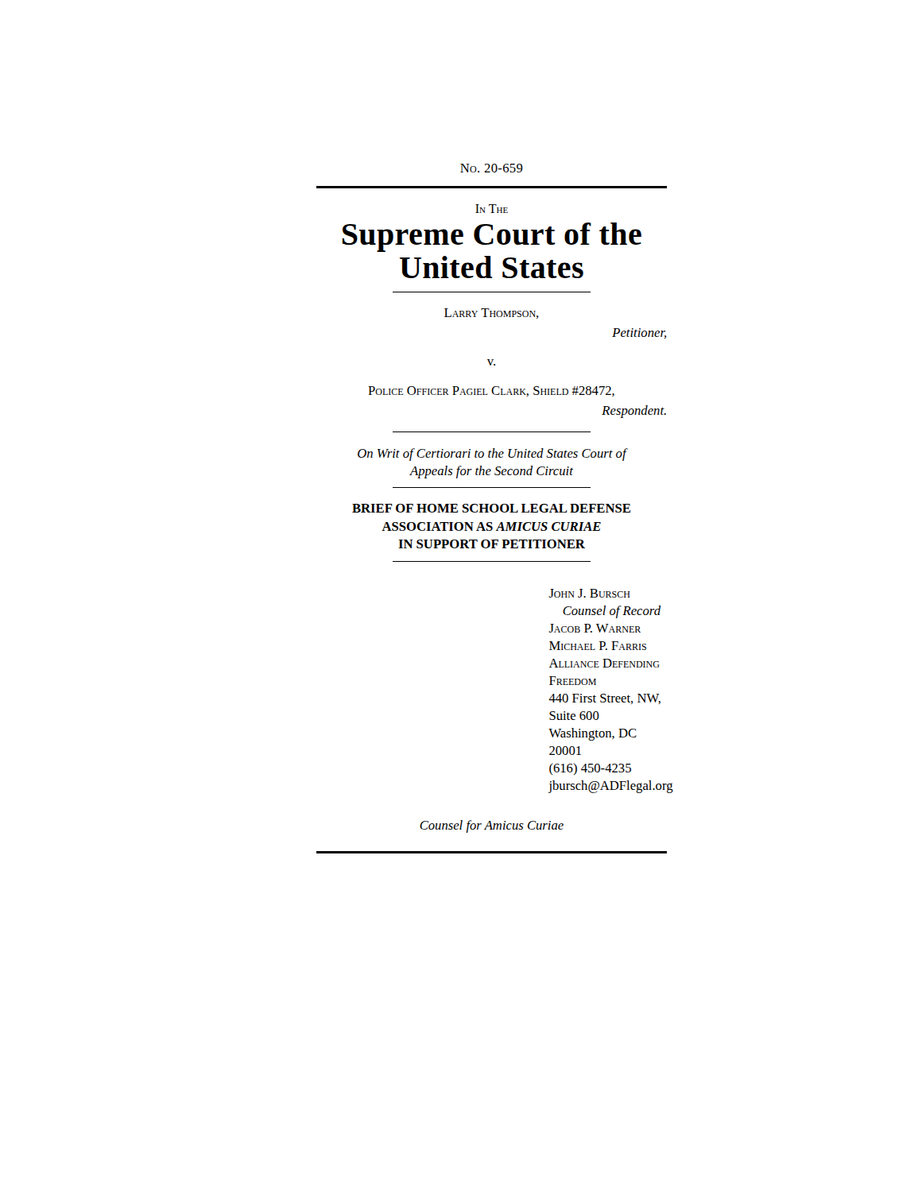No. 20-659
In The
Supreme Court of the United States
Larry Thompson,
Petitioner,
v.
Police Officer Pagiel Clark, Shield #28472,
Respondent.
On Writ of Certiorari to the United States Court of
Appeals for the Second Circuit
BRIEF OF HOME SCHOOL LEGAL DEFENSE
ASSOCIATION AS AMICUS CURIAE
IN SUPPORT OF PETITIONER
John J. Bursch
Counsel of Record
Jacob P. Warner
Michael P. Farris
Alliance Defending Freedom
440 First Street, NW,
Suite 600
Washington, DC 20001
(616) 450-4235
jbursch@ADFlegal.org
Counsel for Amicus Curiae